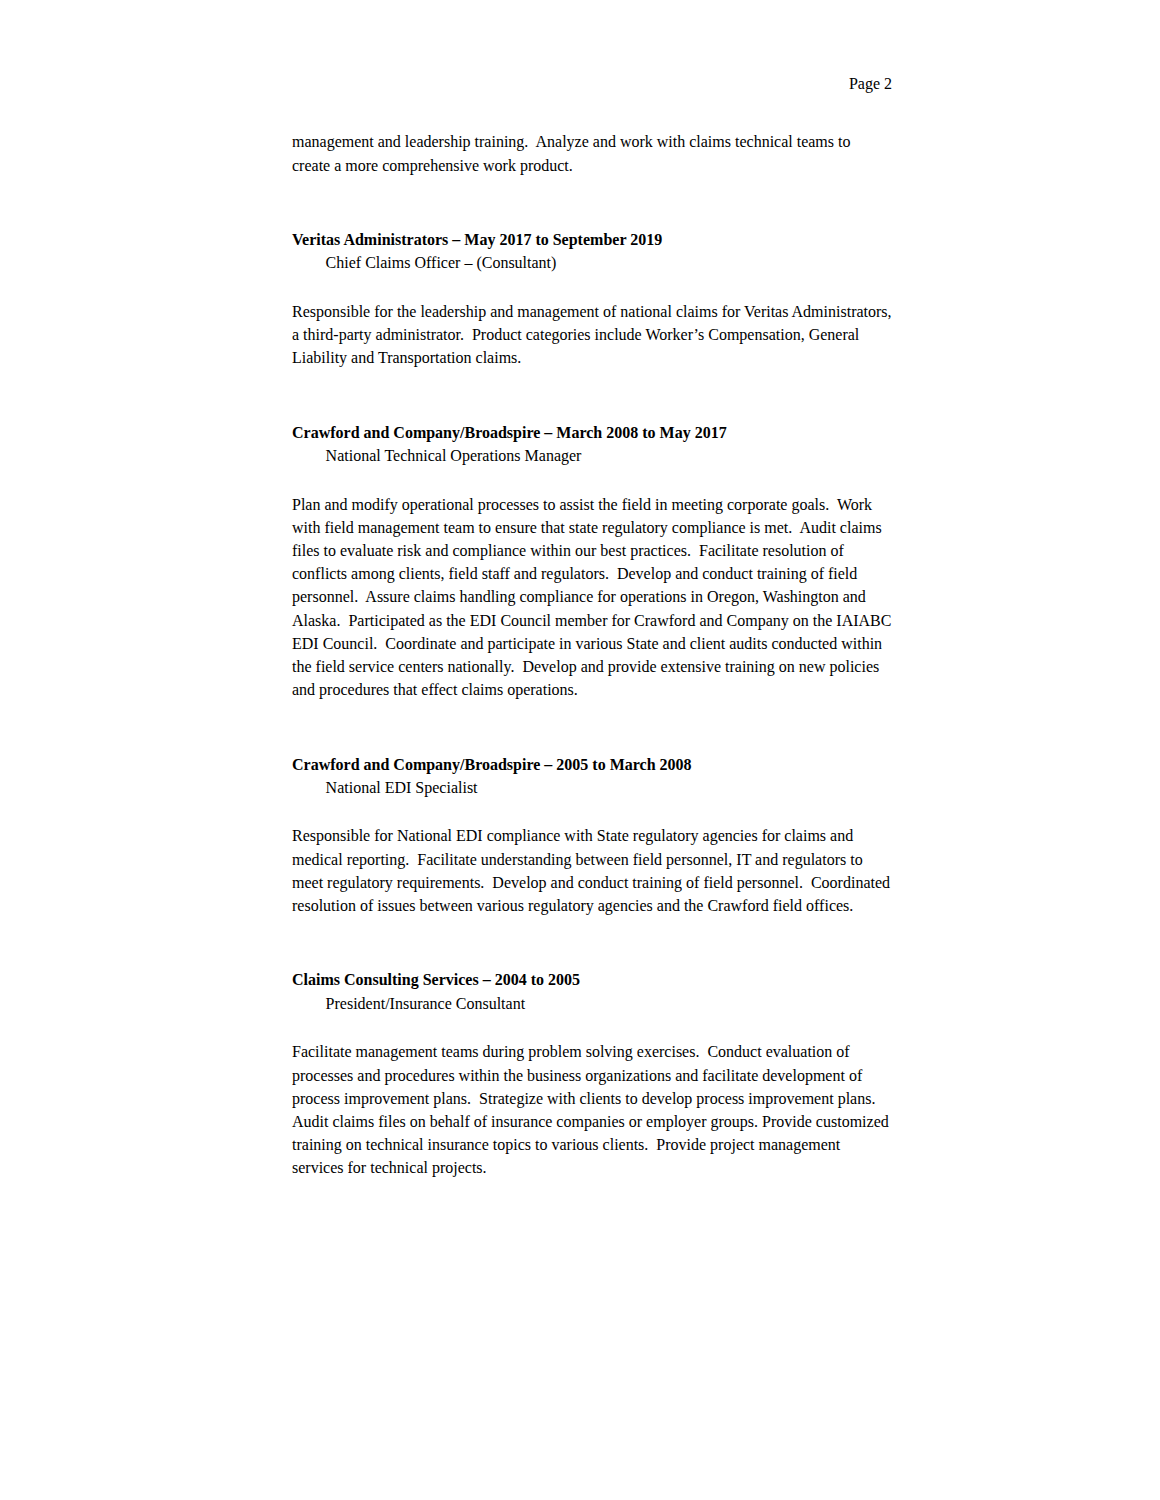Page 2
management and leadership training. Analyze and work with claims technical teams to create a more comprehensive work product.
Veritas Administrators – May 2017 to September 2019
Chief Claims Officer – (Consultant)
Responsible for the leadership and management of national claims for Veritas Administrators, a third-party administrator. Product categories include Worker’s Compensation, General Liability and Transportation claims.
Crawford and Company/Broadspire – March 2008 to May 2017
National Technical Operations Manager
Plan and modify operational processes to assist the field in meeting corporate goals. Work with field management team to ensure that state regulatory compliance is met. Audit claims files to evaluate risk and compliance within our best practices. Facilitate resolution of conflicts among clients, field staff and regulators. Develop and conduct training of field personnel. Assure claims handling compliance for operations in Oregon, Washington and Alaska. Participated as the EDI Council member for Crawford and Company on the IAIABC EDI Council. Coordinate and participate in various State and client audits conducted within the field service centers nationally. Develop and provide extensive training on new policies and procedures that effect claims operations.
Crawford and Company/Broadspire – 2005 to March 2008
National EDI Specialist
Responsible for National EDI compliance with State regulatory agencies for claims and medical reporting. Facilitate understanding between field personnel, IT and regulators to meet regulatory requirements. Develop and conduct training of field personnel. Coordinated resolution of issues between various regulatory agencies and the Crawford field offices.
Claims Consulting Services – 2004 to 2005
President/Insurance Consultant
Facilitate management teams during problem solving exercises. Conduct evaluation of processes and procedures within the business organizations and facilitate development of process improvement plans. Strategize with clients to develop process improvement plans. Audit claims files on behalf of insurance companies or employer groups. Provide customized training on technical insurance topics to various clients. Provide project management services for technical projects.